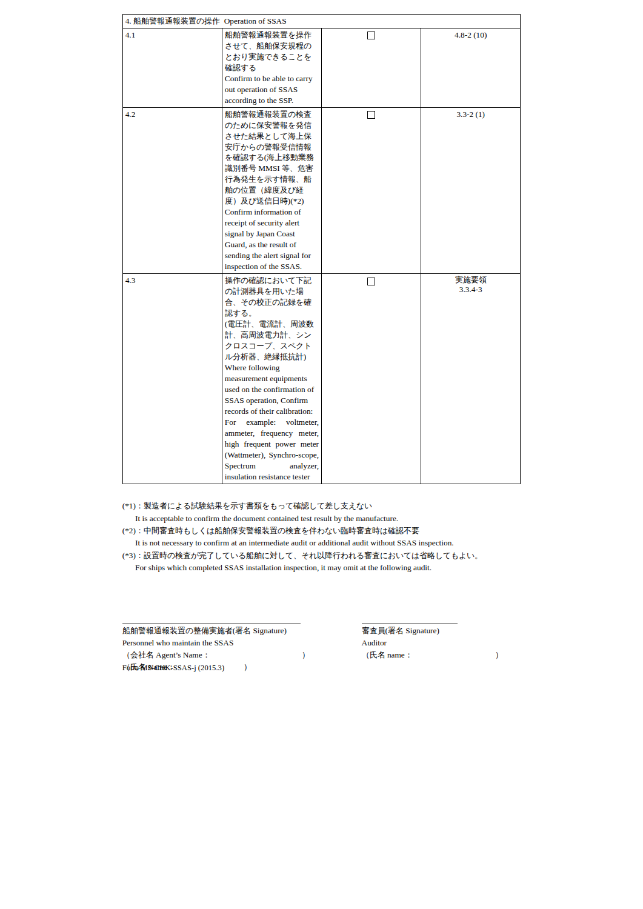| 4. 船舶警報通報装置の操作 Operation of SSAS |
| 4.1 | 船舶警報通報装置を操作させて、船舶保安規程のとおり実施できることを確認する Confirm to be able to carry out operation of SSAS according to the SSP. | | 4.8-2 (10) |
| 4.2 | 船舶警報通報装置の検査のために保安警報を発信させた結果として海上保安庁からの警報受信情報を確認する(海上移動業務識別番号 MMSI 等、危害行為発生を示す情報、船舶の位置（緯度及び経度）及び送信日時)(*2) Confirm information of receipt of security alert signal by Japan Coast Guard, as the result of sending the alert signal for inspection of the SSAS. | | 3.3-2 (1) |
| 4.3 | 操作の確認において下記の計測器具を用いた場合、その校正の記録を確認する。 (電圧計、電流計、周波数計、高周波電力計、シンクロスコープ、スペクトル分析器、絶縁抵抗計) Where following measurement equipments used on the confirmation of SSAS operation, Confirm records of their calibration: For example: voltmeter, ammeter, frequency meter, high frequent power meter (Wattmeter), Synchro-scope, Spectrum analyzer, insulation resistance tester | | 実施要領 3.3.4-3 |
(*1)：製造者による試験結果を示す書類をもって確認して差し支えない
It is acceptable to confirm the document contained test result by the manufacture.
(*2)：中間審査時もしくは船舶保安警報装置の検査を伴わない臨時審査時は確認不要
It is not necessary to confirm at an intermediate audit or additional audit without SSAS inspection.
(*3)：設置時の検査が完了している船舶に対して、それ以降行われる審査においては省略してもよい。
For ships which completed SSAS installation inspection, it may omit at the following audit.
| 船舶警報通報装置の整備実施者(署名 Signature) Personnel who maintain the SSAS （会社名 Agent’s Name： ） （氏名 Name： ） | 審査員(署名 Signature) Auditor （氏名 name： ） |
Form MS-CHK-SSAS-j (2015.3)